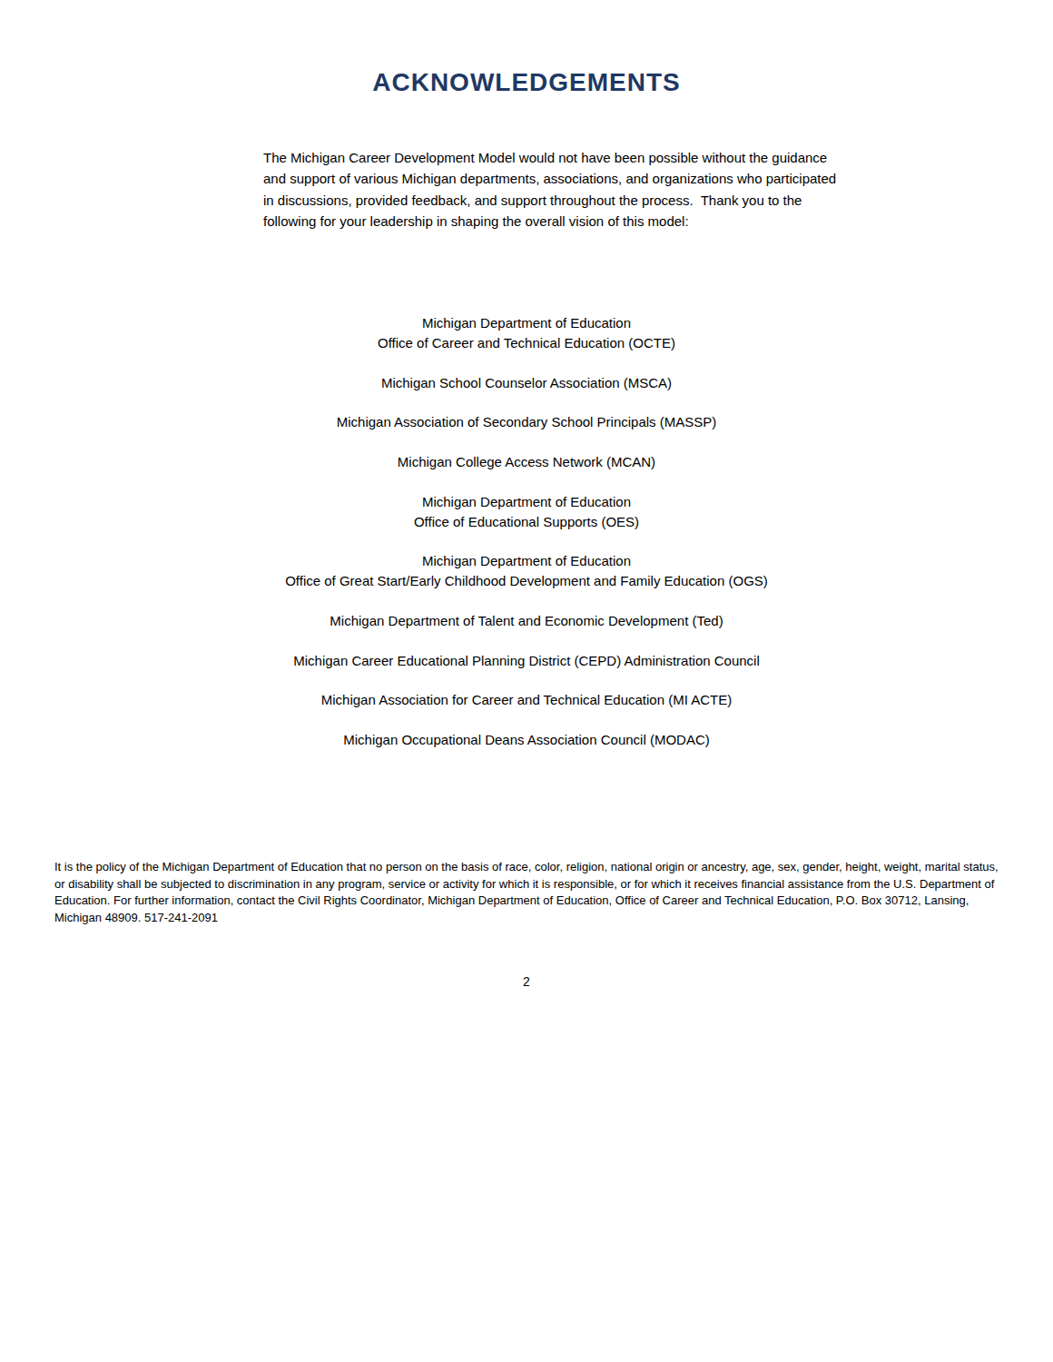ACKNOWLEDGEMENTS
The Michigan Career Development Model would not have been possible without the guidance and support of various Michigan departments, associations, and organizations who participated in discussions, provided feedback, and support throughout the process. Thank you to the following for your leadership in shaping the overall vision of this model:
Michigan Department of Education
Office of Career and Technical Education (OCTE)
Michigan School Counselor Association (MSCA)
Michigan Association of Secondary School Principals (MASSP)
Michigan College Access Network (MCAN)
Michigan Department of Education
Office of Educational Supports (OES)
Michigan Department of Education
Office of Great Start/Early Childhood Development and Family Education (OGS)
Michigan Department of Talent and Economic Development (Ted)
Michigan Career Educational Planning District (CEPD) Administration Council
Michigan Association for Career and Technical Education (MI ACTE)
Michigan Occupational Deans Association Council (MODAC)
It is the policy of the Michigan Department of Education that no person on the basis of race, color, religion, national origin or ancestry, age, sex, gender, height, weight, marital status, or disability shall be subjected to discrimination in any program, service or activity for which it is responsible, or for which it receives financial assistance from the U.S. Department of Education. For further information, contact the Civil Rights Coordinator, Michigan Department of Education, Office of Career and Technical Education, P.O. Box 30712, Lansing, Michigan 48909. 517-241-2091
2